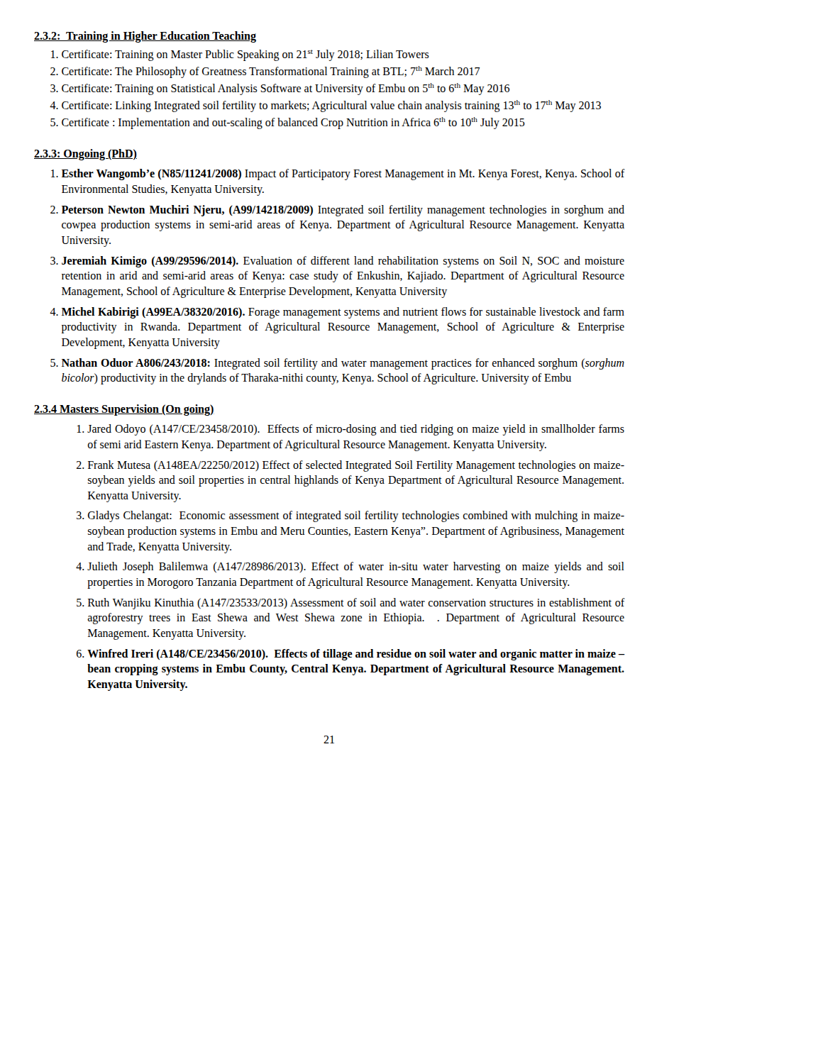2.3.2: Training in Higher Education Teaching
Certificate: Training on Master Public Speaking on 21st July 2018; Lilian Towers
Certificate: The Philosophy of Greatness Transformational Training at BTL; 7th March 2017
Certificate: Training on Statistical Analysis Software at University of Embu on 5th to 6th May 2016
Certificate: Linking Integrated soil fertility to markets; Agricultural value chain analysis training 13th to 17th May 2013
Certificate : Implementation and out-scaling of balanced Crop Nutrition in Africa 6th to 10th July 2015
2.3.3: Ongoing (PhD)
Esther Wangomb’e (N85/11241/2008) Impact of Participatory Forest Management in Mt. Kenya Forest, Kenya. School of Environmental Studies, Kenyatta University.
Peterson Newton Muchiri Njeru, (A99/14218/2009) Integrated soil fertility management technologies in sorghum and cowpea production systems in semi-arid areas of Kenya. Department of Agricultural Resource Management. Kenyatta University.
Jeremiah Kimigo (A99/29596/2014). Evaluation of different land rehabilitation systems on Soil N, SOC and moisture retention in arid and semi-arid areas of Kenya: case study of Enkushin, Kajiado. Department of Agricultural Resource Management, School of Agriculture & Enterprise Development, Kenyatta University
Michel Kabirigi (A99EA/38320/2016). Forage management systems and nutrient flows for sustainable livestock and farm productivity in Rwanda. Department of Agricultural Resource Management, School of Agriculture & Enterprise Development, Kenyatta University
Nathan Oduor A806/243/2018: Integrated soil fertility and water management practices for enhanced sorghum (sorghum bicolor) productivity in the drylands of Tharaka-nithi county, Kenya. School of Agriculture. University of Embu
2.3.4 Masters Supervision (On going)
Jared Odoyo (A147/CE/23458/2010). Effects of micro-dosing and tied ridging on maize yield in smallholder farms of semi arid Eastern Kenya. Department of Agricultural Resource Management. Kenyatta University.
Frank Mutesa (A148EA/22250/2012) Effect of selected Integrated Soil Fertility Management technologies on maize-soybean yields and soil properties in central highlands of Kenya Department of Agricultural Resource Management. Kenyatta University.
Gladys Chelangat: Economic assessment of integrated soil fertility technologies combined with mulching in maize-soybean production systems in Embu and Meru Counties, Eastern Kenya”. Department of Agribusiness, Management and Trade, Kenyatta University.
Julieth Joseph Balilemwa (A147/28986/2013). Effect of water in-situ water harvesting on maize yields and soil properties in Morogoro Tanzania Department of Agricultural Resource Management. Kenyatta University.
Ruth Wanjiku Kinuthia (A147/23533/2013) Assessment of soil and water conservation structures in establishment of agroforestry trees in East Shewa and West Shewa zone in Ethiopia. . Department of Agricultural Resource Management. Kenyatta University.
Winfred Ireri (A148/CE/23456/2010). Effects of tillage and residue on soil water and organic matter in maize – bean cropping systems in Embu County, Central Kenya. Department of Agricultural Resource Management. Kenyatta University.
21